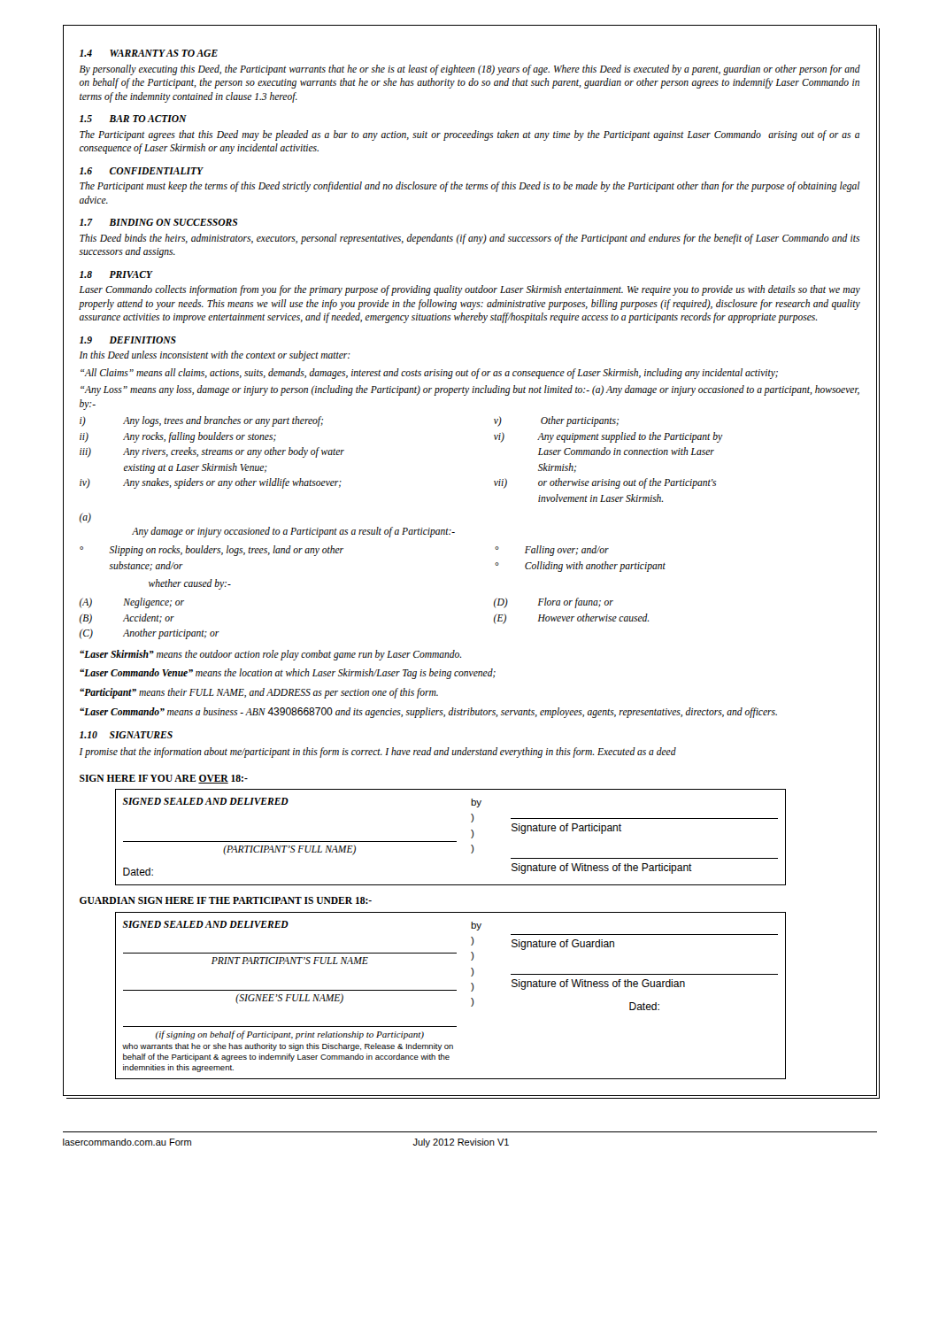1.4 WARRANTY AS TO AGE
By personally executing this Deed, the Participant warrants that he or she is at least of eighteen (18) years of age. Where this Deed is executed by a parent, guardian or other person for and on behalf of the Participant, the person so executing warrants that he or she has authority to do so and that such parent, guardian or other person agrees to indemnify Laser Commando in terms of the indemnity contained in clause 1.3 hereof.
1.5 BAR TO ACTION
The Participant agrees that this Deed may be pleaded as a bar to any action, suit or proceedings taken at any time by the Participant against Laser Commando arising out of or as a consequence of Laser Skirmish or any incidental activities.
1.6 CONFIDENTIALITY
The Participant must keep the terms of this Deed strictly confidential and no disclosure of the terms of this Deed is to be made by the Participant other than for the purpose of obtaining legal advice.
1.7 BINDING ON SUCCESSORS
This Deed binds the heirs, administrators, executors, personal representatives, dependants (if any) and successors of the Participant and endures for the benefit of Laser Commando and its successors and assigns.
1.8 PRIVACY
Laser Commando collects information from you for the primary purpose of providing quality outdoor Laser Skirmish entertainment. We require you to provide us with details so that we may properly attend to your needs. This means we will use the info you provide in the following ways: administrative purposes, billing purposes (if required), disclosure for research and quality assurance activities to improve entertainment services, and if needed, emergency situations whereby staff/hospitals require access to a participants records for appropriate purposes.
1.9 DEFINITIONS
In this Deed unless inconsistent with the context or subject matter:
“All Claims” means all claims, actions, suits, demands, damages, interest and costs arising out of or as a consequence of Laser Skirmish, including any incidental activity;
“Any Loss” means any loss, damage or injury to person (including the Participant) or property including but not limited to:- (a) Any damage or injury occasioned to a participant, howsoever, by:-
| i) | Any logs, trees and branches or any part thereof; | v) | Other participants; |
| ii) | Any rocks, falling boulders or stones; | vi) | Any equipment supplied to the Participant by |
| iii) | Any rivers, creeks, streams or any other body of water | | Laser Commando in connection with Laser |
| | existing at a Laser Skirmish Venue; | | Skirmish; |
| iv) | Any snakes, spiders or any other wildlife whatsoever; | vii) | or otherwise arising out of the Participant's |
| | | | involvement in Laser Skirmish. |
(a)
Any damage or injury occasioned to a Participant as a result of a Participant:-
| ° | Slipping on rocks, boulders, logs, trees, land or any other | ° | Falling over; and/or |
| | substance; and/or | ° | Colliding with another participant |
whether caused by:-
| (A) | Negligence; or | (D) | Flora or fauna; or |
| (B) | Accident; or | (E) | However otherwise caused. |
| (C) | Another participant; or | | |
“Laser Skirmish” means the outdoor action role play combat game run by Laser Commando.
“Laser Commando Venue” means the location at which Laser Skirmish/Laser Tag is being convened;
“Participant” means their FULL NAME, and ADDRESS as per section one of this form.
“Laser Commando” means a business - ABN 43908668700 and its agencies, suppliers, distributors, servants, employees, agents, representatives, directors, and officers.
1.10 SIGNATURES
I promise that the information about me/participant in this form is correct. I have read and understand everything in this form. Executed as a deed
SIGN HERE IF YOU ARE OVER 18:-
| SIGNED SEALED AND DELIVERED (PARTICIPANT’S FULL NAME) Dated: | by ) ) ) | Signature of Participant Signature of Witness of the Participant |
GUARDIAN SIGN HERE IF THE PARTICIPANT IS UNDER 18:-
| SIGNED SEALED AND DELIVERED PRINT PARTICIPANT’S FULL NAME (SIGNEE’S FULL NAME) (if signing on behalf of Participant, print relationship to Participant) who warrants that he or she has authority to sign this Discharge, Release & Indemnity on behalf of the Participant & agrees to indemnify Laser Commando in accordance with the indemnities in this agreement. | by ) ) ) ) ) | Signature of Guardian Signature of Witness of the Guardian Dated: |
| lasercommando.com.au Form | July 2012 Revision V1 | |